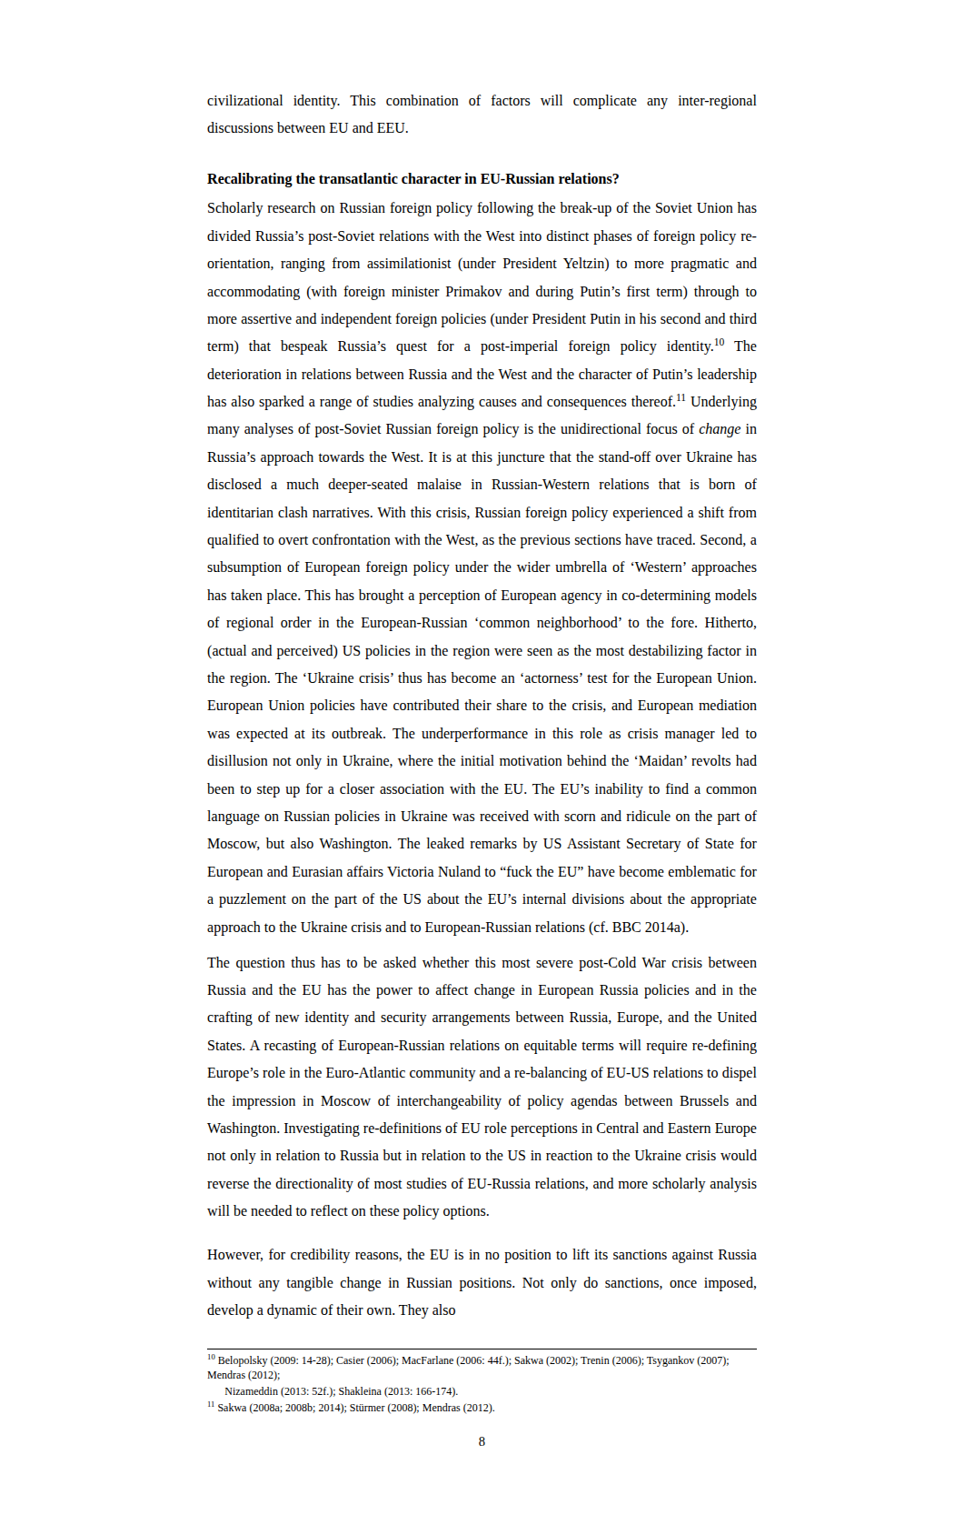civilizational identity. This combination of factors will complicate any inter-regional discussions between EU and EEU.
Recalibrating the transatlantic character in EU-Russian relations?
Scholarly research on Russian foreign policy following the break-up of the Soviet Union has divided Russia’s post-Soviet relations with the West into distinct phases of foreign policy re-orientation, ranging from assimilationist (under President Yeltzin) to more pragmatic and accommodating (with foreign minister Primakov and during Putin’s first term) through to more assertive and independent foreign policies (under President Putin in his second and third term) that bespeak Russia’s quest for a post-imperial foreign policy identity.10 The deterioration in relations between Russia and the West and the character of Putin’s leadership has also sparked a range of studies analyzing causes and consequences thereof.11 Underlying many analyses of post-Soviet Russian foreign policy is the unidirectional focus of change in Russia’s approach towards the West. It is at this juncture that the stand-off over Ukraine has disclosed a much deeper-seated malaise in Russian-Western relations that is born of identitarian clash narratives. With this crisis, Russian foreign policy experienced a shift from qualified to overt confrontation with the West, as the previous sections have traced. Second, a subsumption of European foreign policy under the wider umbrella of ‘Western’ approaches has taken place. This has brought a perception of European agency in co-determining models of regional order in the European-Russian ‘common neighborhood’ to the fore. Hitherto, (actual and perceived) US policies in the region were seen as the most destabilizing factor in the region. The ‘Ukraine crisis’ thus has become an ‘actorness’ test for the European Union. European Union policies have contributed their share to the crisis, and European mediation was expected at its outbreak. The underperformance in this role as crisis manager led to disillusion not only in Ukraine, where the initial motivation behind the ‘Maidan’ revolts had been to step up for a closer association with the EU. The EU’s inability to find a common language on Russian policies in Ukraine was received with scorn and ridicule on the part of Moscow, but also Washington. The leaked remarks by US Assistant Secretary of State for European and Eurasian affairs Victoria Nuland to “fuck the EU” have become emblematic for a puzzlement on the part of the US about the EU’s internal divisions about the appropriate approach to the Ukraine crisis and to European-Russian relations (cf. BBC 2014a).
The question thus has to be asked whether this most severe post-Cold War crisis between Russia and the EU has the power to affect change in European Russia policies and in the crafting of new identity and security arrangements between Russia, Europe, and the United States. A recasting of European-Russian relations on equitable terms will require re-defining Europe’s role in the Euro-Atlantic community and a re-balancing of EU-US relations to dispel the impression in Moscow of interchangeability of policy agendas between Brussels and Washington. Investigating re-definitions of EU role perceptions in Central and Eastern Europe not only in relation to Russia but in relation to the US in reaction to the Ukraine crisis would reverse the directionality of most studies of EU-Russia relations, and more scholarly analysis will be needed to reflect on these policy options.
However, for credibility reasons, the EU is in no position to lift its sanctions against Russia without any tangible change in Russian positions. Not only do sanctions, once imposed, develop a dynamic of their own. They also
10 Belopolsky (2009: 14-28); Casier (2006); MacFarlane (2006: 44f.); Sakwa (2002); Trenin (2006); Tsygankov (2007); Mendras (2012);
Nizameddin (2013: 52f.); Shakleina (2013: 166-174).
11 Sakwa (2008a; 2008b; 2014); Stürmer (2008); Mendras (2012).
8